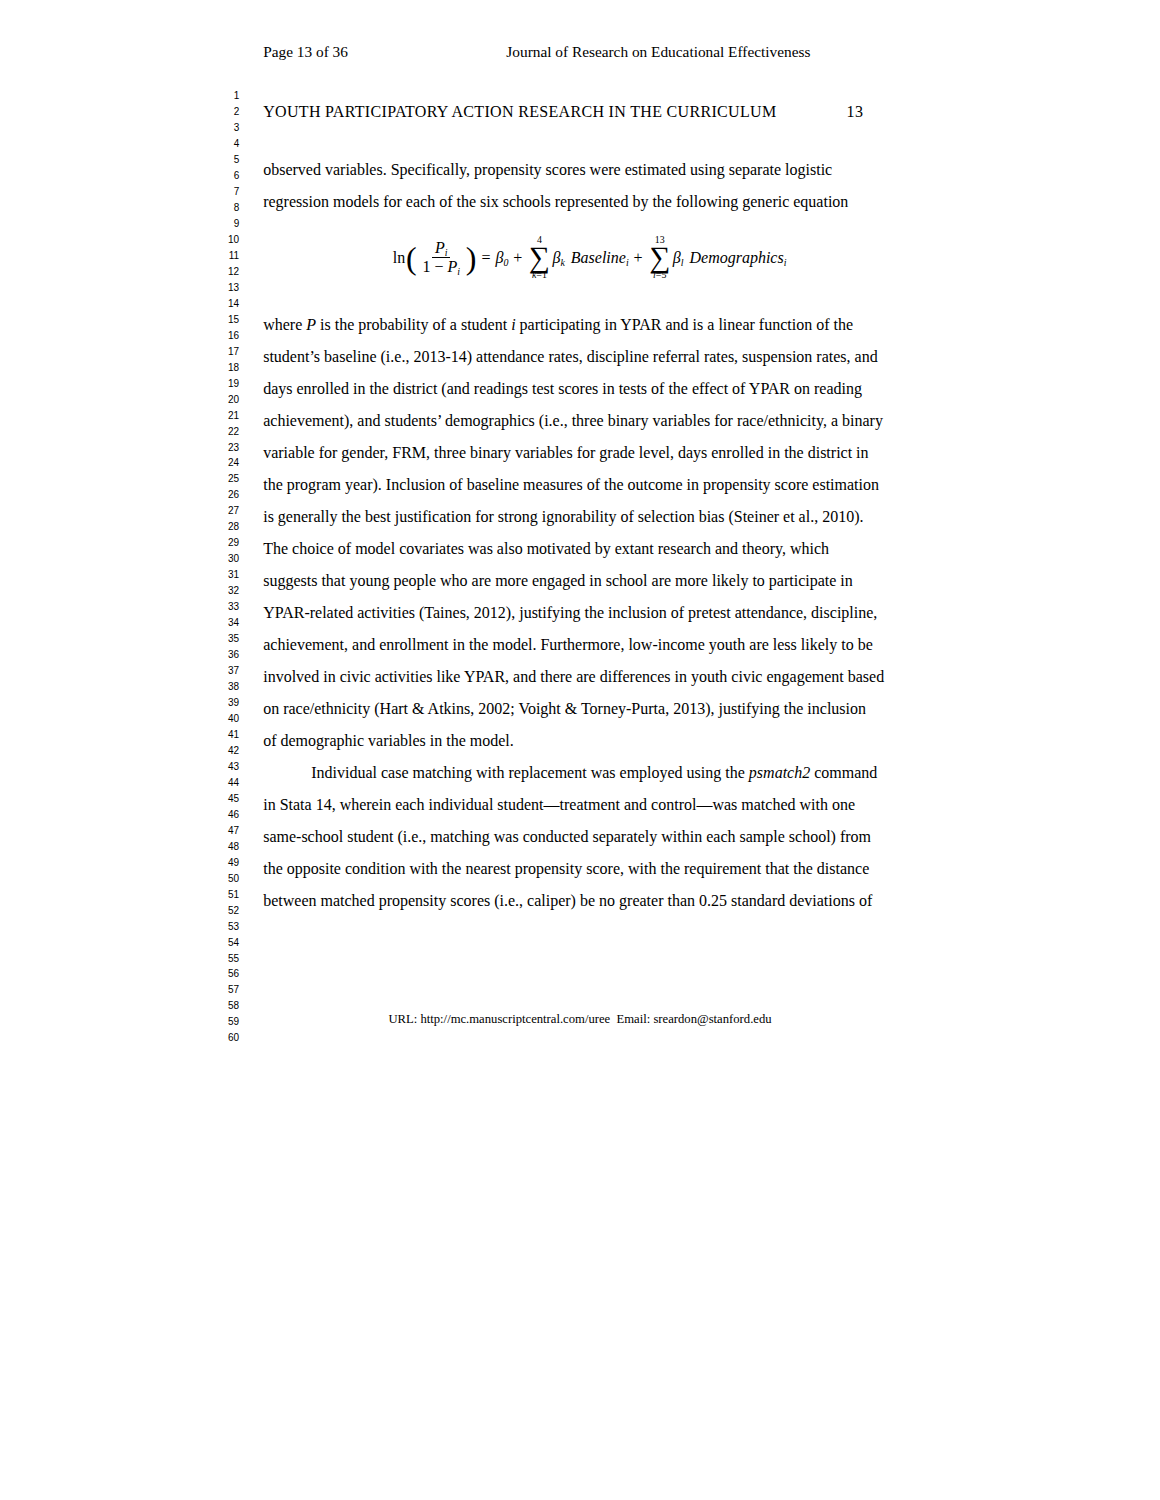1
2
3
4
5
6
7
8
9
10
11
12
13
14
15
16
17
18
19
20
21
22
23
24
25
26
27
28
29
30
31
32
33
34
35
36
37
38
39
40
41
42
43
44
45
46
47
48
49
50
51
52
53
54
55
56
57
58
59
60
Page 13 of 36 Journal of Research on Educational Effectiveness
Youth Participatory Action Research in the Curriculum 13
observed variables. Specifically, propensity scores were estimated using separate logistic
regression models for each of the six schools represented by the following generic equation
ln ( Pi 1 − Pi ) = β0 + 4 ∑ k=1 βk Baselinei + 13 ∑ l=5 βl Demographicsi
where P is the probability of a student i participating in YPAR and is a linear function of the
student’s baseline (i.e., 2013-14) attendance rates, discipline referral rates, suspension rates, and
days enrolled in the district (and readings test scores in tests of the effect of YPAR on reading
achievement), and students’ demographics (i.e., three binary variables for race/ethnicity, a binary
variable for gender, FRM, three binary variables for grade level, days enrolled in the district in
the program year). Inclusion of baseline measures of the outcome in propensity score estimation
is generally the best justification for strong ignorability of selection bias (Steiner et al., 2010).
The choice of model covariates was also motivated by extant research and theory, which
suggests that young people who are more engaged in school are more likely to participate in
YPAR-related activities (Taines, 2012), justifying the inclusion of pretest attendance, discipline,
achievement, and enrollment in the model. Furthermore, low-income youth are less likely to be
involved in civic activities like YPAR, and there are differences in youth civic engagement based
on race/ethnicity (Hart & Atkins, 2002; Voight & Torney-Purta, 2013), justifying the inclusion
of demographic variables in the model.
Individual case matching with replacement was employed using the psmatch2 command
in Stata 14, wherein each individual student—treatment and control—was matched with one
same-school student (i.e., matching was conducted separately within each sample school) from
the opposite condition with the nearest propensity score, with the requirement that the distance
between matched propensity scores (i.e., caliper) be no greater than 0.25 standard deviations of
URL: http://mc.manuscriptcentral.com/uree Email: sreardon@stanford.edu